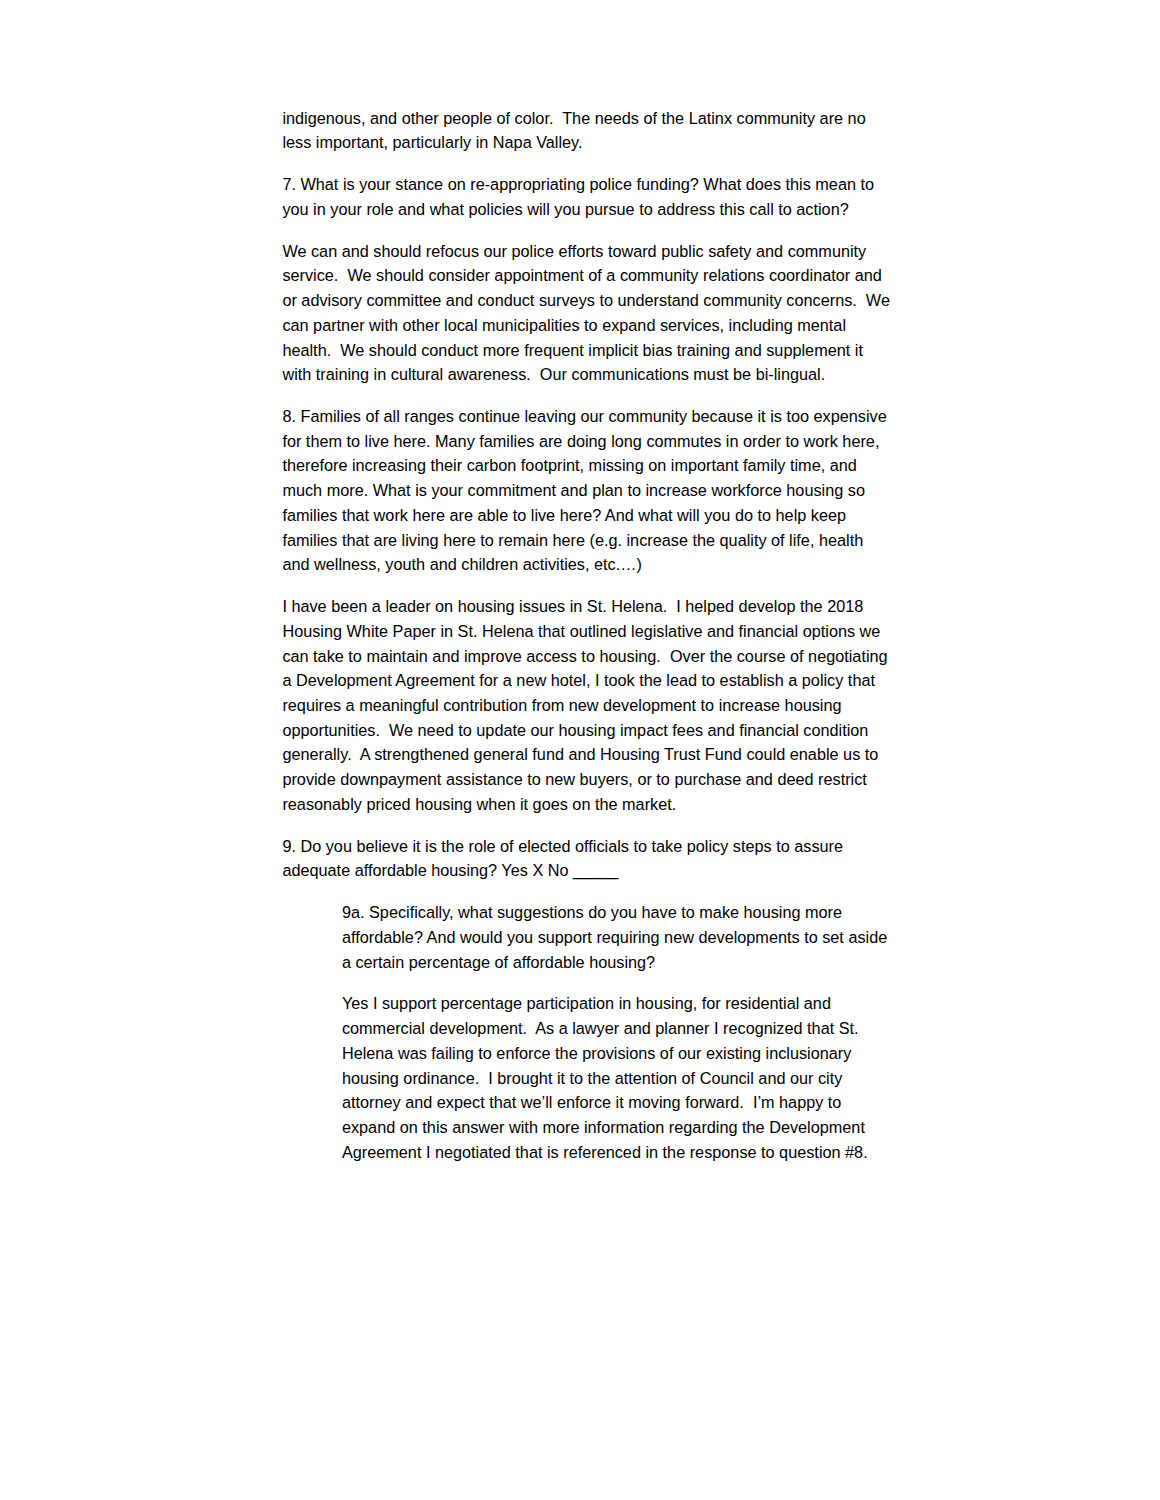indigenous, and other people of color. The needs of the Latinx community are no less important, particularly in Napa Valley.
7. What is your stance on re-appropriating police funding? What does this mean to you in your role and what policies will you pursue to address this call to action?
We can and should refocus our police efforts toward public safety and community service. We should consider appointment of a community relations coordinator and or advisory committee and conduct surveys to understand community concerns. We can partner with other local municipalities to expand services, including mental health. We should conduct more frequent implicit bias training and supplement it with training in cultural awareness. Our communications must be bi-lingual.
8. Families of all ranges continue leaving our community because it is too expensive for them to live here. Many families are doing long commutes in order to work here, therefore increasing their carbon footprint, missing on important family time, and much more. What is your commitment and plan to increase workforce housing so families that work here are able to live here? And what will you do to help keep families that are living here to remain here (e.g. increase the quality of life, health and wellness, youth and children activities, etc.…)
I have been a leader on housing issues in St. Helena. I helped develop the 2018 Housing White Paper in St. Helena that outlined legislative and financial options we can take to maintain and improve access to housing. Over the course of negotiating a Development Agreement for a new hotel, I took the lead to establish a policy that requires a meaningful contribution from new development to increase housing opportunities. We need to update our housing impact fees and financial condition generally. A strengthened general fund and Housing Trust Fund could enable us to provide downpayment assistance to new buyers, or to purchase and deed restrict reasonably priced housing when it goes on the market.
9. Do you believe it is the role of elected officials to take policy steps to assure adequate affordable housing? Yes X No _____
9a. Specifically, what suggestions do you have to make housing more affordable? And would you support requiring new developments to set aside a certain percentage of affordable housing?
Yes I support percentage participation in housing, for residential and commercial development. As a lawyer and planner I recognized that St. Helena was failing to enforce the provisions of our existing inclusionary housing ordinance. I brought it to the attention of Council and our city attorney and expect that we’ll enforce it moving forward. I’m happy to expand on this answer with more information regarding the Development Agreement I negotiated that is referenced in the response to question #8.